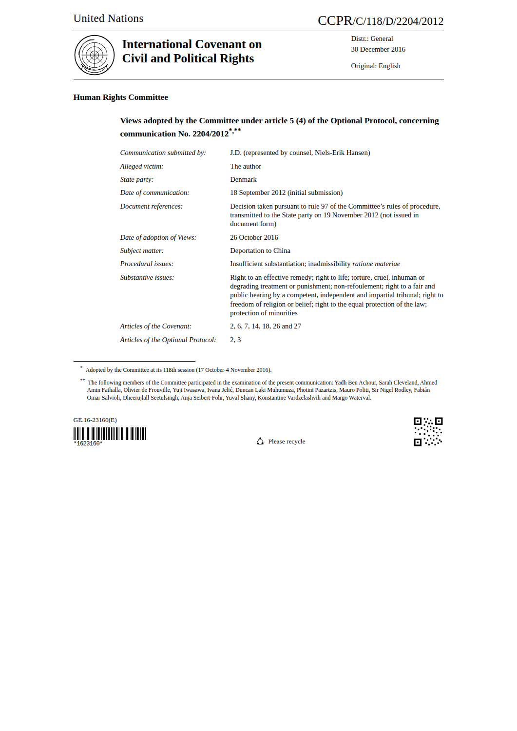United Nations
CCPR/C/118/D/2204/2012
International Covenant on
Civil and Political Rights
Distr.: General
30 December 2016
Original: English
Human Rights Committee
Views adopted by the Committee under article 5 (4) of the Optional Protocol, concerning communication No. 2204/2012*,**
| Communication submitted by: | J.D. (represented by counsel, Niels-Erik Hansen) |
| Alleged victim: | The author |
| State party: | Denmark |
| Date of communication: | 18 September 2012 (initial submission) |
| Document references: | Decision taken pursuant to rule 97 of the Committee’s rules of procedure, transmitted to the State party on 19 November 2012 (not issued in document form) |
| Date of adoption of Views: | 26 October 2016 |
| Subject matter: | Deportation to China |
| Procedural issues: | Insufficient substantiation; inadmissibility ratione materiae |
| Substantive issues: | Right to an effective remedy; right to life; torture, cruel, inhuman or degrading treatment or punishment; non-refoulement; right to a fair and public hearing by a competent, independent and impartial tribunal; right to freedom of religion or belief; right to the equal protection of the law; protection of minorities |
| Articles of the Covenant: | 2, 6, 7, 14, 18, 26 and 27 |
| Articles of the Optional Protocol: | 2, 3 |
* Adopted by the Committee at its 118th session (17 October-4 November 2016).
** The following members of the Committee participated in the examination of the present communication: Yadh Ben Achour, Sarah Cleveland, Ahmed Amin Fathalla, Olivier de Frouville, Yuji Iwasawa, Ivana Jelić, Duncan Laki Muhumuza, Photini Pazartzis, Mauro Politi, Sir Nigel Rodley, Fabián Omar Salvioli, Dheerujlall Seetulsingh, Anja Seibert-Fohr, Yuval Shany, Konstantine Vardzelashvili and Margo Waterval.
GE.16-23160(E)
*1623160*
Please recycle